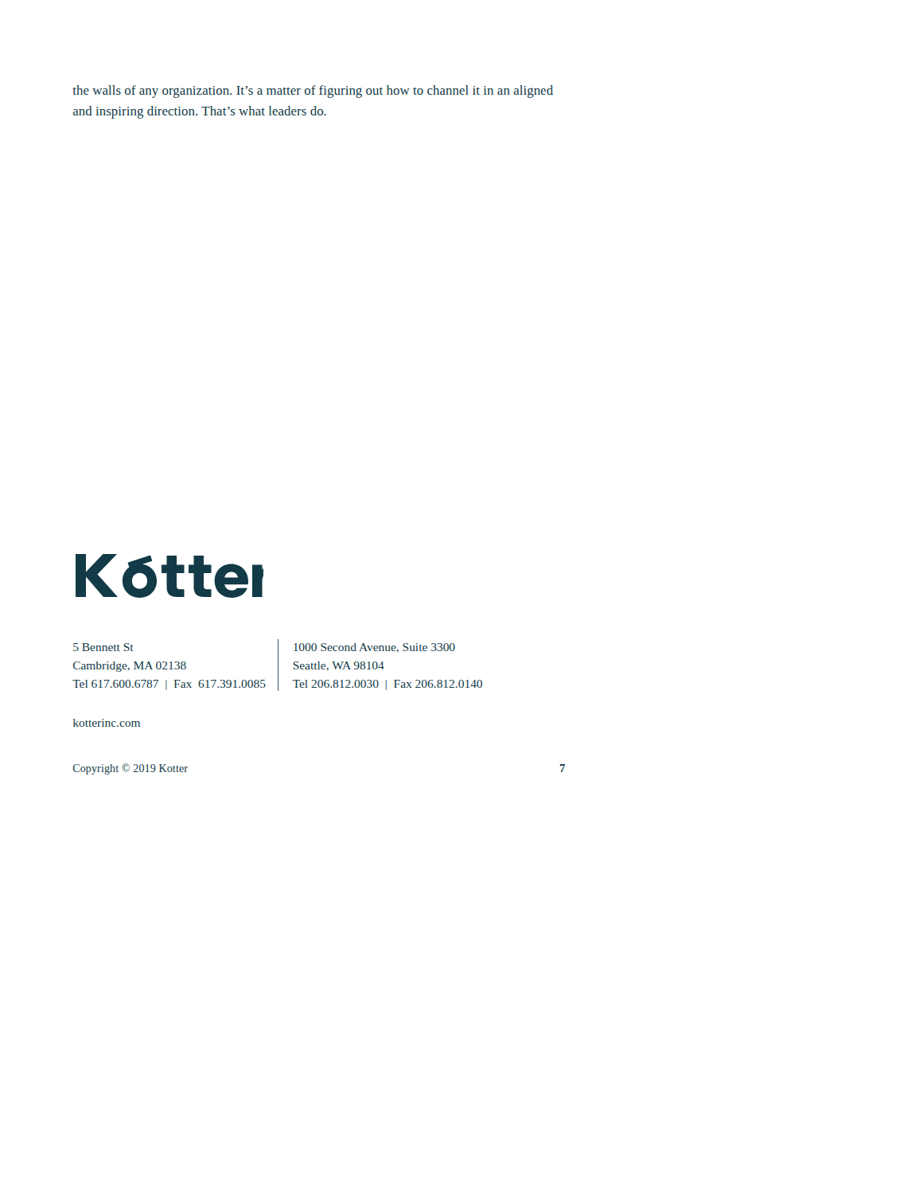the walls of any organization. It’s a matter of figuring out how to channel it in an aligned and inspiring direction. That’s what leaders do.
Kotter
5 Bennett St
Cambridge, MA 02138
Tel 617.600.6787 | Fax 617.391.0085
1000 Second Avenue, Suite 3300
Seattle, WA 98104
Tel 206.812.0030 | Fax 206.812.0140
kotterinc.com
Copyright © 2019 Kotter 7